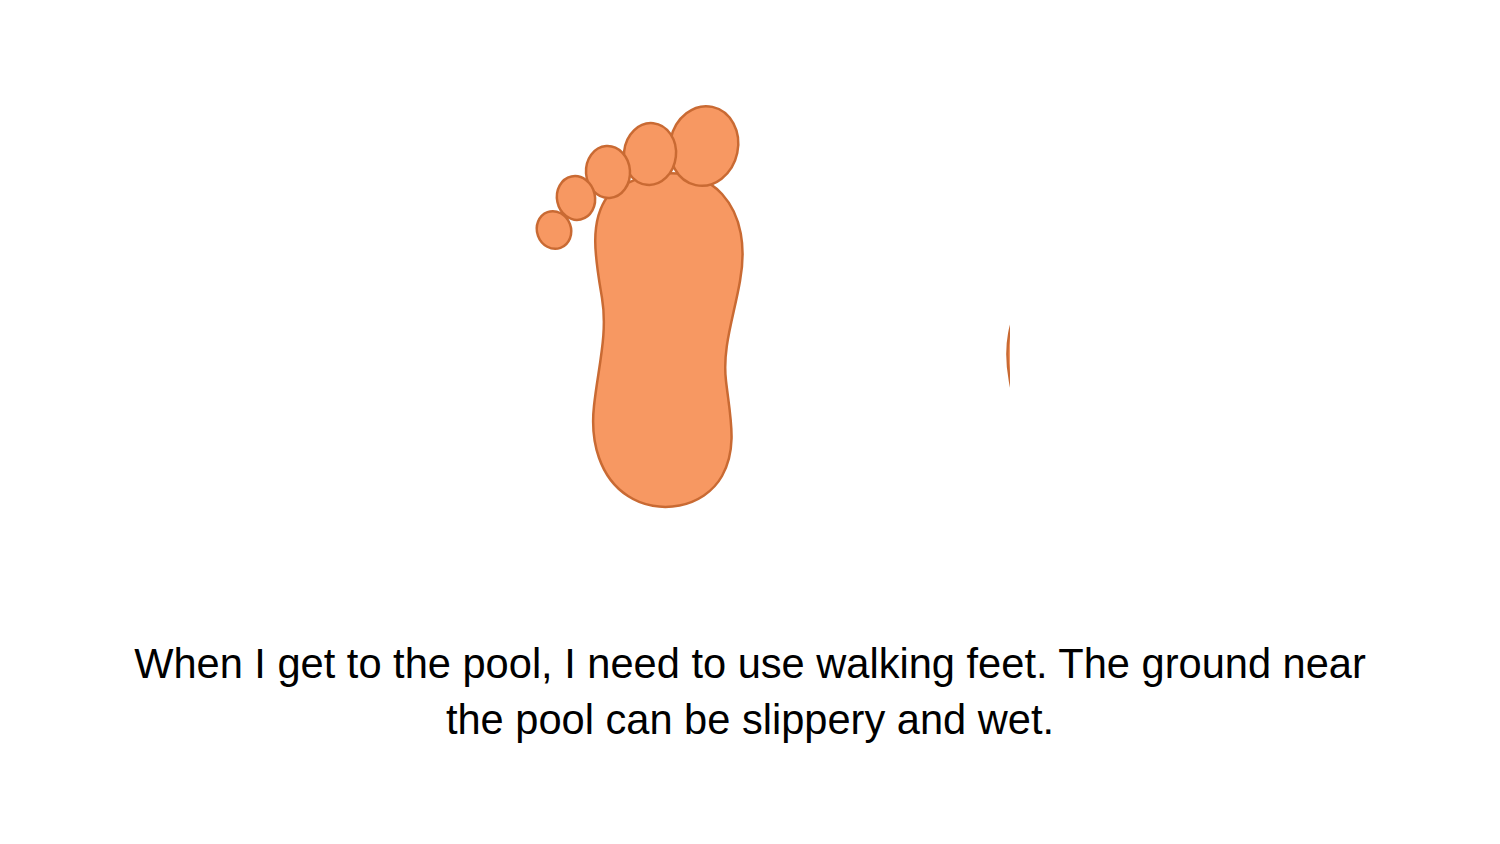Illustration of two bare feet A pair of orange cartoon footprints, each with five toes, representing walking feet.
When I get to the pool, I need to use walking feet. The ground near the pool can be slippery and wet.